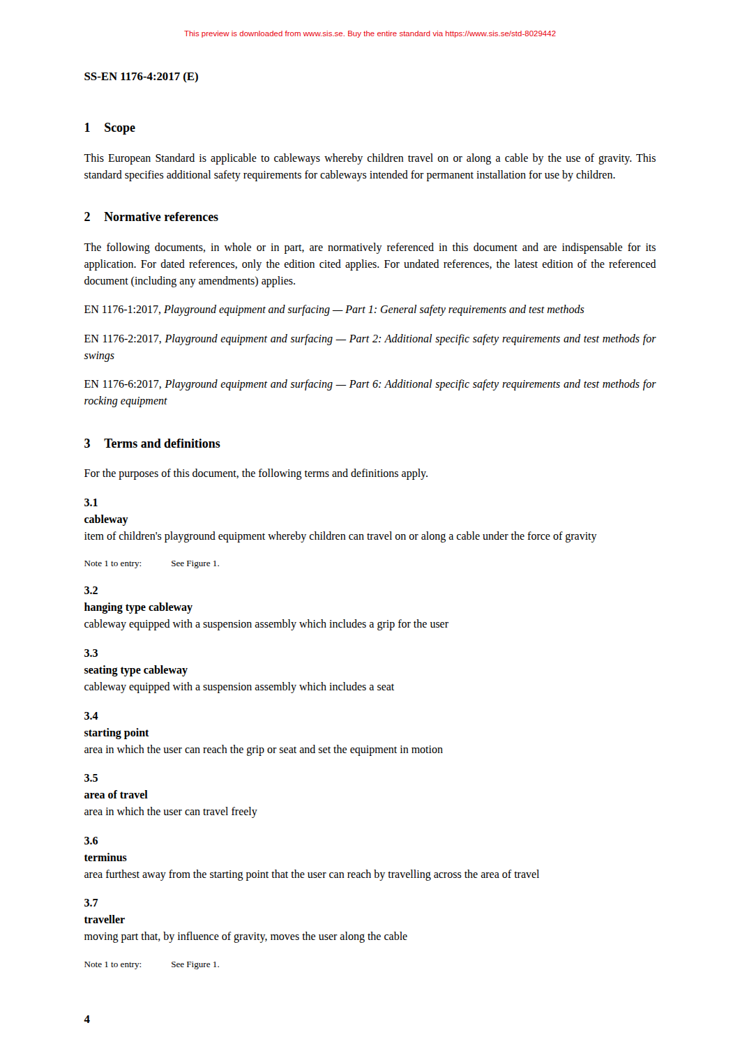This preview is downloaded from www.sis.se. Buy the entire standard via https://www.sis.se/std-8029442
SS-EN 1176-4:2017 (E)
1 Scope
This European Standard is applicable to cableways whereby children travel on or along a cable by the use of gravity. This standard specifies additional safety requirements for cableways intended for permanent installation for use by children.
2 Normative references
The following documents, in whole or in part, are normatively referenced in this document and are indispensable for its application. For dated references, only the edition cited applies. For undated references, the latest edition of the referenced document (including any amendments) applies.
EN 1176-1:2017, Playground equipment and surfacing — Part 1: General safety requirements and test methods
EN 1176-2:2017, Playground equipment and surfacing — Part 2: Additional specific safety requirements and test methods for swings
EN 1176-6:2017, Playground equipment and surfacing — Part 6: Additional specific safety requirements and test methods for rocking equipment
3 Terms and definitions
For the purposes of this document, the following terms and definitions apply.
3.1
cableway
item of children's playground equipment whereby children can travel on or along a cable under the force of gravity
Note 1 to entry: See Figure 1.
3.2
hanging type cableway
cableway equipped with a suspension assembly which includes a grip for the user
3.3
seating type cableway
cableway equipped with a suspension assembly which includes a seat
3.4
starting point
area in which the user can reach the grip or seat and set the equipment in motion
3.5
area of travel
area in which the user can travel freely
3.6
terminus
area furthest away from the starting point that the user can reach by travelling across the area of travel
3.7
traveller
moving part that, by influence of gravity, moves the user along the cable
Note 1 to entry: See Figure 1.
4